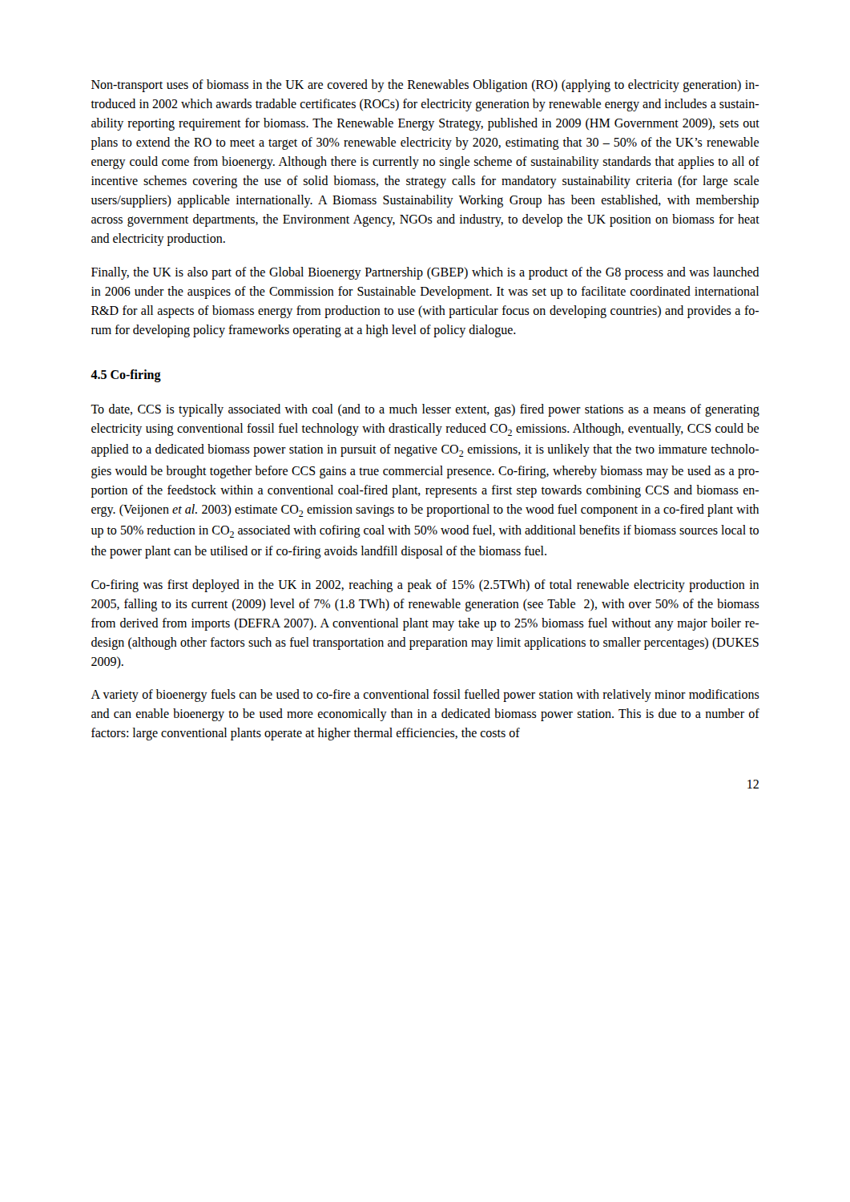Non-transport uses of biomass in the UK are covered by the Renewables Obligation (RO) (applying to electricity generation) introduced in 2002 which awards tradable certificates (ROCs) for electricity generation by renewable energy and includes a sustainability reporting requirement for biomass. The Renewable Energy Strategy, published in 2009 (HM Government 2009), sets out plans to extend the RO to meet a target of 30% renewable electricity by 2020, estimating that 30 – 50% of the UK’s renewable energy could come from bioenergy. Although there is currently no single scheme of sustainability standards that applies to all of incentive schemes covering the use of solid biomass, the strategy calls for mandatory sustainability criteria (for large scale users/suppliers) applicable internationally. A Biomass Sustainability Working Group has been established, with membership across government departments, the Environment Agency, NGOs and industry, to develop the UK position on biomass for heat and electricity production.
Finally, the UK is also part of the Global Bioenergy Partnership (GBEP) which is a product of the G8 process and was launched in 2006 under the auspices of the Commission for Sustainable Development. It was set up to facilitate coordinated international R&D for all aspects of biomass energy from production to use (with particular focus on developing countries) and provides a forum for developing policy frameworks operating at a high level of policy dialogue.
4.5 Co-firing
To date, CCS is typically associated with coal (and to a much lesser extent, gas) fired power stations as a means of generating electricity using conventional fossil fuel technology with drastically reduced CO2 emissions. Although, eventually, CCS could be applied to a dedicated biomass power station in pursuit of negative CO2 emissions, it is unlikely that the two immature technologies would be brought together before CCS gains a true commercial presence. Co-firing, whereby biomass may be used as a proportion of the feedstock within a conventional coal-fired plant, represents a first step towards combining CCS and biomass energy. (Veijonen et al. 2003) estimate CO2 emission savings to be proportional to the wood fuel component in a co-fired plant with up to 50% reduction in CO2 associated with cofiring coal with 50% wood fuel, with additional benefits if biomass sources local to the power plant can be utilised or if co-firing avoids landfill disposal of the biomass fuel.
Co-firing was first deployed in the UK in 2002, reaching a peak of 15% (2.5TWh) of total renewable electricity production in 2005, falling to its current (2009) level of 7% (1.8 TWh) of renewable generation (see Table 2), with over 50% of the biomass from derived from imports (DEFRA 2007). A conventional plant may take up to 25% biomass fuel without any major boiler redesign (although other factors such as fuel transportation and preparation may limit applications to smaller percentages) (DUKES 2009).
A variety of bioenergy fuels can be used to co-fire a conventional fossil fuelled power station with relatively minor modifications and can enable bioenergy to be used more economically than in a dedicated biomass power station. This is due to a number of factors: large conventional plants operate at higher thermal efficiencies, the costs of
12